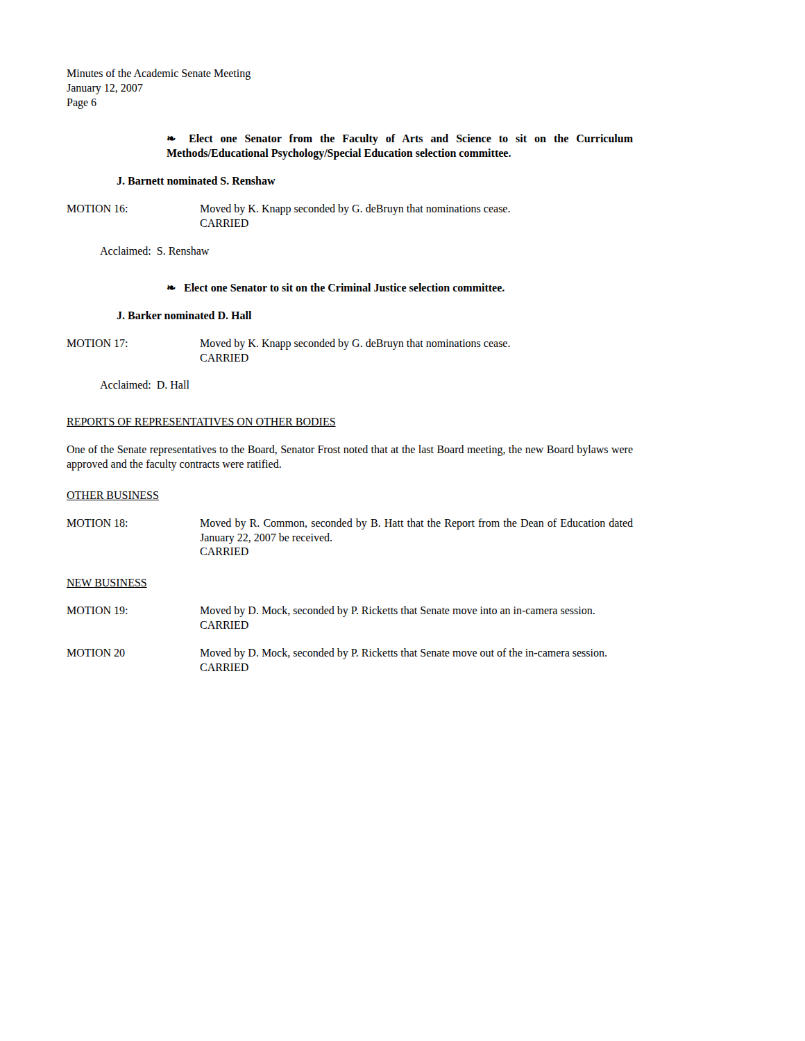Minutes of the Academic Senate Meeting
January 12, 2007
Page 6
❧ Elect one Senator from the Faculty of Arts and Science to sit on the Curriculum Methods/Educational Psychology/Special Education selection committee.
J. Barnett nominated S. Renshaw
MOTION 16:
Moved by K. Knapp seconded by G. deBruyn that nominations cease.
CARRIED
Acclaimed: S. Renshaw
❧ Elect one Senator to sit on the Criminal Justice selection committee.
J. Barker nominated D. Hall
MOTION 17:
Moved by K. Knapp seconded by G. deBruyn that nominations cease.
CARRIED
Acclaimed: D. Hall
REPORTS OF REPRESENTATIVES ON OTHER BODIES
One of the Senate representatives to the Board, Senator Frost noted that at the last Board meeting, the new Board bylaws were approved and the faculty contracts were ratified.
OTHER BUSINESS
MOTION 18:
Moved by R. Common, seconded by B. Hatt that the Report from the Dean of Education dated January 22, 2007 be received.
CARRIED
NEW BUSINESS
MOTION 19:
Moved by D. Mock, seconded by P. Ricketts that Senate move into an in-camera session.
CARRIED
MOTION 20
Moved by D. Mock, seconded by P. Ricketts that Senate move out of the in-camera session.
CARRIED